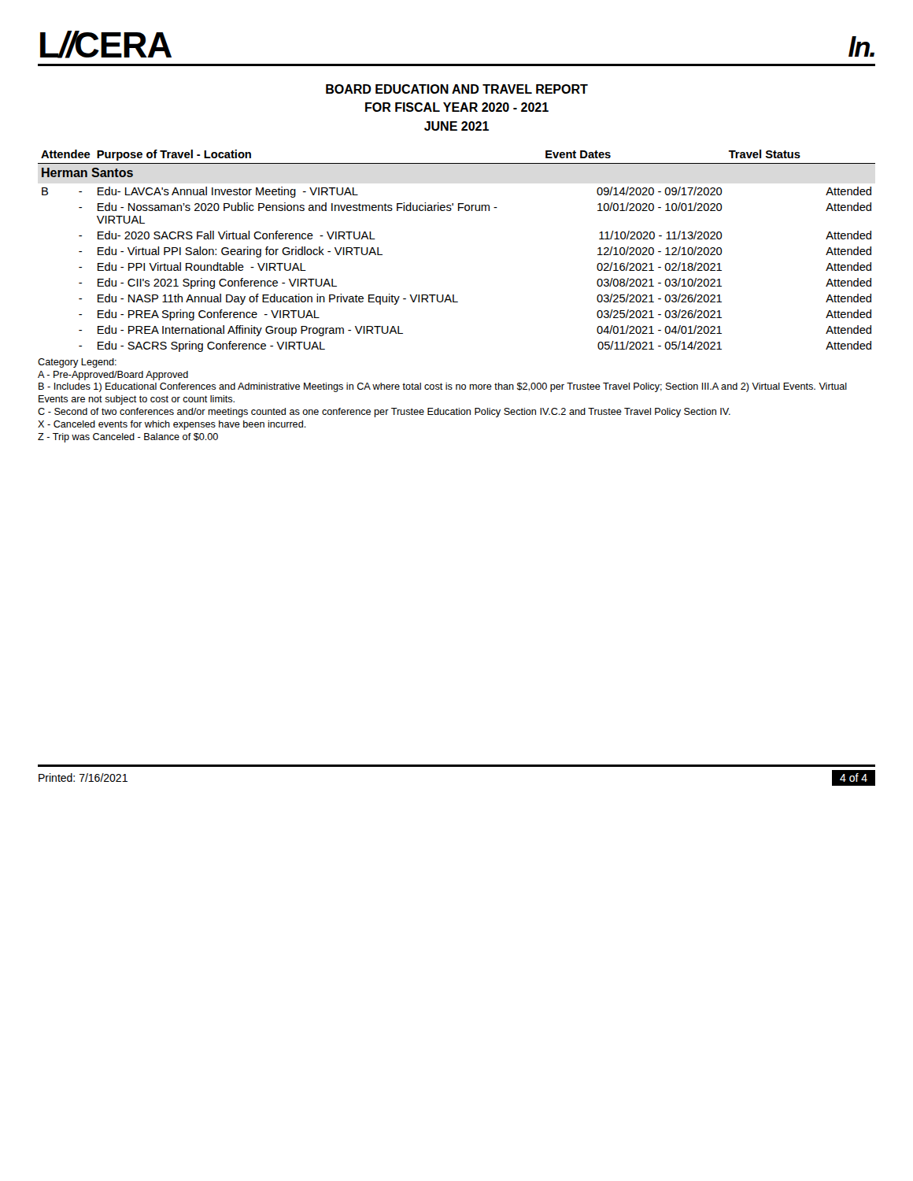L//CERA
ln.
BOARD EDUCATION AND TRAVEL REPORT
FOR FISCAL YEAR 2020 - 2021
JUNE 2021
| Attendee | Purpose of Travel - Location | Event Dates | Travel Status |
| --- | --- | --- | --- |
| Herman Santos |
| B | - | Edu- LAVCA's Annual Investor Meeting - VIRTUAL | 09/14/2020 - 09/17/2020 | Attended |
| | - | Edu - Nossaman’s 2020 Public Pensions and Investments Fiduciaries' Forum - VIRTUAL | 10/01/2020 - 10/01/2020 | Attended |
| | - | Edu- 2020 SACRS Fall Virtual Conference - VIRTUAL | 11/10/2020 - 11/13/2020 | Attended |
| | - | Edu - Virtual PPI Salon: Gearing for Gridlock - VIRTUAL | 12/10/2020 - 12/10/2020 | Attended |
| | - | Edu - PPI Virtual Roundtable - VIRTUAL | 02/16/2021 - 02/18/2021 | Attended |
| | - | Edu - CII's 2021 Spring Conference - VIRTUAL | 03/08/2021 - 03/10/2021 | Attended |
| | - | Edu - NASP 11th Annual Day of Education in Private Equity - VIRTUAL | 03/25/2021 - 03/26/2021 | Attended |
| | - | Edu - PREA Spring Conference - VIRTUAL | 03/25/2021 - 03/26/2021 | Attended |
| | - | Edu - PREA International Affinity Group Program - VIRTUAL | 04/01/2021 - 04/01/2021 | Attended |
| | - | Edu - SACRS Spring Conference - VIRTUAL | 05/11/2021 - 05/14/2021 | Attended |
Category Legend:
A - Pre-Approved/Board Approved
B - Includes 1) Educational Conferences and Administrative Meetings in CA where total cost is no more than $2,000 per Trustee Travel Policy; Section III.A and 2) Virtual Events. Virtual Events are not subject to cost or count limits.
C - Second of two conferences and/or meetings counted as one conference per Trustee Education Policy Section IV.C.2 and Trustee Travel Policy Section IV.
X - Canceled events for which expenses have been incurred.
Z - Trip was Canceled - Balance of $0.00
Printed: 7/16/2021
4 of 4